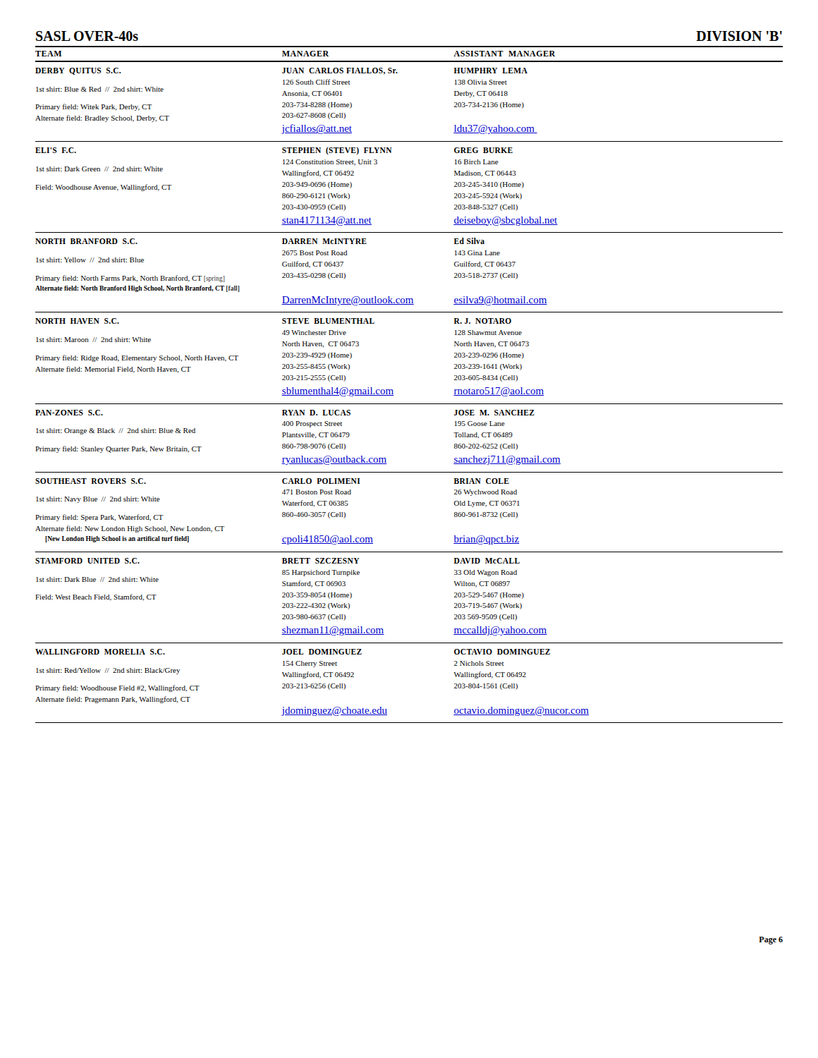SASL OVER-40s DIVISION 'B'
| TEAM | MANAGER | ASSISTANT MANAGER |
| --- | --- | --- |
| DERBY QUITUS S.C. 1st shirt: Blue & Red // 2nd shirt: White Primary field: Witek Park, Derby, CT Alternate field: Bradley School, Derby, CT | JUAN CARLOS FIALLOS, Sr. 126 South Cliff Street Ansonia, CT 06401 203-734-8288 (Home) 203-627-8608 (Cell) jcfiallos@att.net | HUMPHRY LEMA 138 Olivia Street Derby, CT 06418 203-734-2136 (Home) ldu37@yahoo.com |
| ELI'S F.C. 1st shirt: Dark Green // 2nd shirt: White Field: Woodhouse Avenue, Wallingford, CT | STEPHEN (STEVE) FLYNN 124 Constitution Street, Unit 3 Wallingford, CT 06492 203-949-0696 (Home) 860-290-6121 (Work) 203-430-0959 (Cell) stan4171134@att.net | GREG BURKE 16 Birch Lane Madison, CT 06443 203-245-3410 (Home) 203-245-5924 (Work) 203-848-5327 (Cell) deiseboy@sbcglobal.net |
| NORTH BRANFORD S.C. 1st shirt: Yellow // 2nd shirt: Blue Primary field: North Farms Park, North Branford, CT [spring] Alternate field: North Branford High School, North Branford, CT [fall] | DARREN McINTYRE 2675 Bost Post Road Guilford, CT 06437 203-435-0298 (Cell) DarrenMcIntyre@outlook.com | Ed Silva 143 Gina Lane Guilford, CT 06437 203-518-2737 (Cell) esilva9@hotmail.com |
| NORTH HAVEN S.C. 1st shirt: Maroon // 2nd shirt: White Primary field: Ridge Road, Elementary School, North Haven, CT Alternate field: Memorial Field, North Haven, CT | STEVE BLUMENTHAL 49 Winchester Drive North Haven, CT 06473 203-239-4929 (Home) 203-255-8455 (Work) 203-215-2555 (Cell) sblumenthal4@gmail.com | R. J. NOTARO 128 Shawmut Avenue North Haven, CT 06473 203-239-0296 (Home) 203-239-1641 (Work) 203-605-8434 (Cell) rnotaro517@aol.com |
| PAN-ZONES S.C. 1st shirt: Orange & Black // 2nd shirt: Blue & Red Primary field: Stanley Quarter Park, New Britain, CT | RYAN D. LUCAS 400 Prospect Street Plantsville, CT 06479 860-798-9076 (Cell) ryanlucas@outback.com | JOSE M. SANCHEZ 195 Goose Lane Tolland, CT 06489 860-202-6252 (Cell) sanchezj711@gmail.com |
| SOUTHEAST ROVERS S.C. 1st shirt: Navy Blue // 2nd shirt: White Primary field: Spera Park, Waterford, CT Alternate field: New London High School, New London, CT [New London High School is an artifical turf field] | CARLO POLIMENI 471 Boston Post Road Waterford, CT 06385 860-460-3057 (Cell) cpoli41850@aol.com | BRIAN COLE 26 Wychwood Road Old Lyme, CT 06371 860-961-8732 (Cell) brian@qpct.biz |
| STAMFORD UNITED S.C. 1st shirt: Dark Blue // 2nd shirt: White Field: West Beach Field, Stamford, CT | BRETT SZCZESNY 85 Harpsichord Turnpike Stamford, CT 06903 203-359-8054 (Home) 203-222-4302 (Work) 203-980-6637 (Cell) shezman11@gmail.com | DAVID McCALL 33 Old Wagon Road Wilton, CT 06897 203-529-5467 (Home) 203-719-5467 (Work) 203 569-9509 (Cell) mccalldj@yahoo.com |
| WALLINGFORD MORELIA S.C. 1st shirt: Red/Yellow // 2nd shirt: Black/Grey Primary field: Woodhouse Field #2, Wallingford, CT Alternate field: Pragemann Park, Wallingford, CT | JOEL DOMINGUEZ 154 Cherry Street Wallingford, CT 06492 203-213-6256 (Cell) jdominguez@choate.edu | OCTAVIO DOMINGUEZ 2 Nichols Street Wallingford, CT 06492 203-804-1561 (Cell) octavio.dominguez@nucor.com |
Page 6